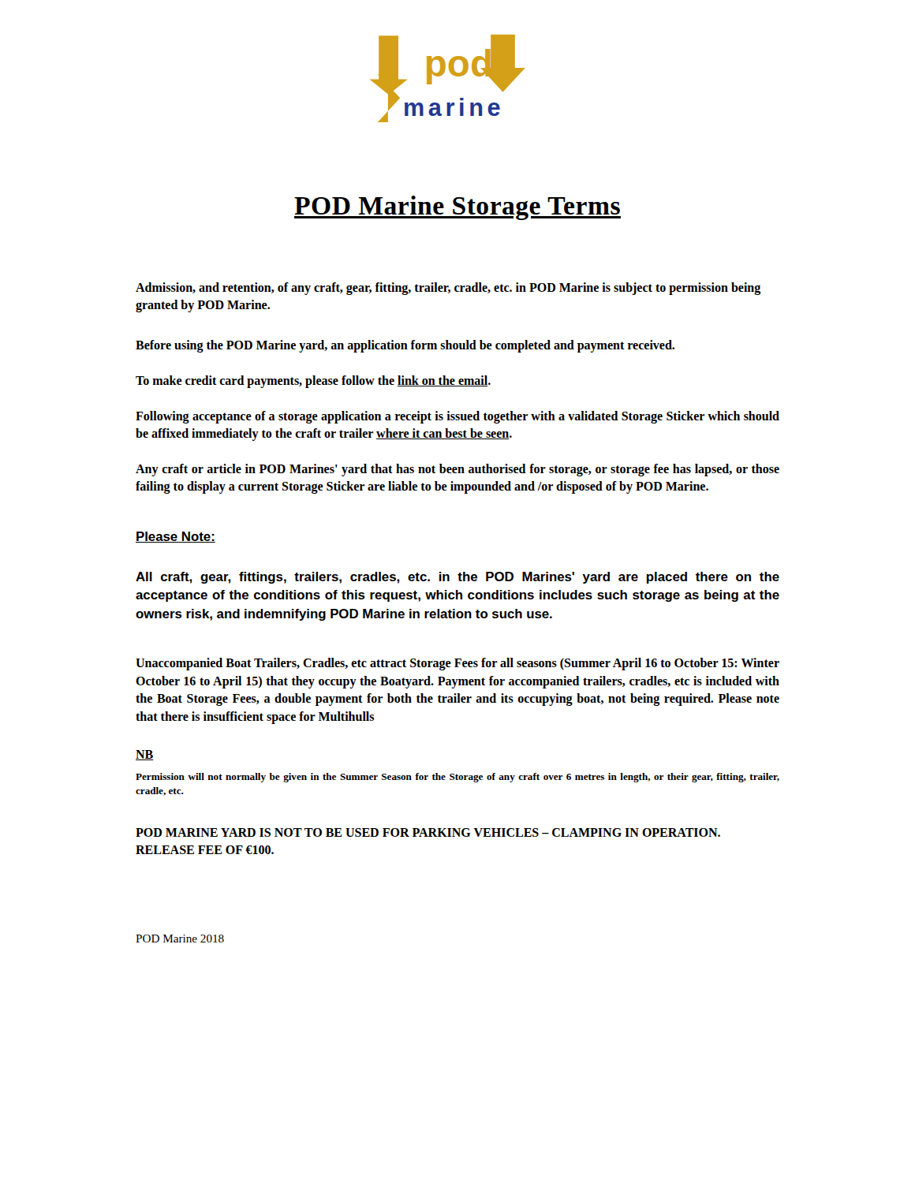pod marine
POD Marine Storage Terms
Admission, and retention, of any craft, gear, fitting, trailer, cradle, etc. in POD Marine is subject to permission being granted by POD Marine.
Before using the POD Marine yard, an application form should be completed and payment received.
To make credit card payments, please follow the link on the email.
Following acceptance of a storage application a receipt is issued together with a validated Storage Sticker which should be affixed immediately to the craft or trailer where it can best be seen.
Any craft or article in POD Marines' yard that has not been authorised for storage, or storage fee has lapsed, or those failing to display a current Storage Sticker are liable to be impounded and /or disposed of by POD Marine.
Please Note:
All craft, gear, fittings, trailers, cradles, etc. in the POD Marines' yard are placed there on the acceptance of the conditions of this request, which conditions includes such storage as being at the owners risk, and indemnifying POD Marine in relation to such use.
Unaccompanied Boat Trailers, Cradles, etc attract Storage Fees for all seasons (Summer April 16 to October 15: Winter October 16 to April 15) that they occupy the Boatyard. Payment for accompanied trailers, cradles, etc is included with the Boat Storage Fees, a double payment for both the trailer and its occupying boat, not being required. Please note that there is insufficient space for Multihulls
NB
Permission will not normally be given in the Summer Season for the Storage of any craft over 6 metres in length, or their gear, fitting, trailer, cradle, etc.
POD MARINE YARD IS NOT TO BE USED FOR PARKING VEHICLES – CLAMPING IN OPERATION.
RELEASE FEE OF €100.
POD Marine 2018